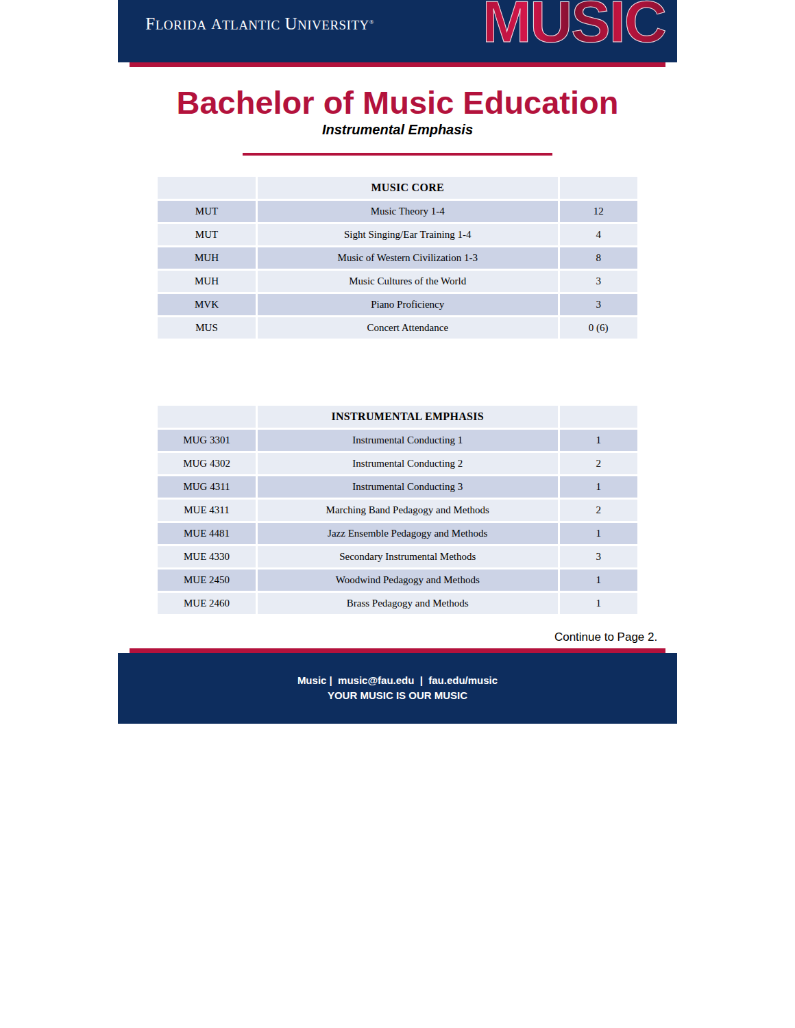FLORIDA ATLANTIC UNIVERSITY®
MUSIC
Bachelor of Music Education
Instrumental Emphasis
| | MUSIC CORE | |
| MUT | Music Theory 1-4 | 12 |
| MUT | Sight Singing/Ear Training 1-4 | 4 |
| MUH | Music of Western Civilization 1-3 | 8 |
| MUH | Music Cultures of the World | 3 |
| MVK | Piano Proficiency | 3 |
| MUS | Concert Attendance | 0 (6) |
| | INSTRUMENTAL EMPHASIS | |
| MUG 3301 | Instrumental Conducting 1 | 1 |
| MUG 4302 | Instrumental Conducting 2 | 2 |
| MUG 4311 | Instrumental Conducting 3 | 1 |
| MUE 4311 | Marching Band Pedagogy and Methods | 2 |
| MUE 4481 | Jazz Ensemble Pedagogy and Methods | 1 |
| MUE 4330 | Secondary Instrumental Methods | 3 |
| MUE 2450 | Woodwind Pedagogy and Methods | 1 |
| MUE 2460 | Brass Pedagogy and Methods | 1 |
Continue to Page 2.
Music | music@fau.edu | fau.edu/music
YOUR MUSIC IS OUR MUSIC